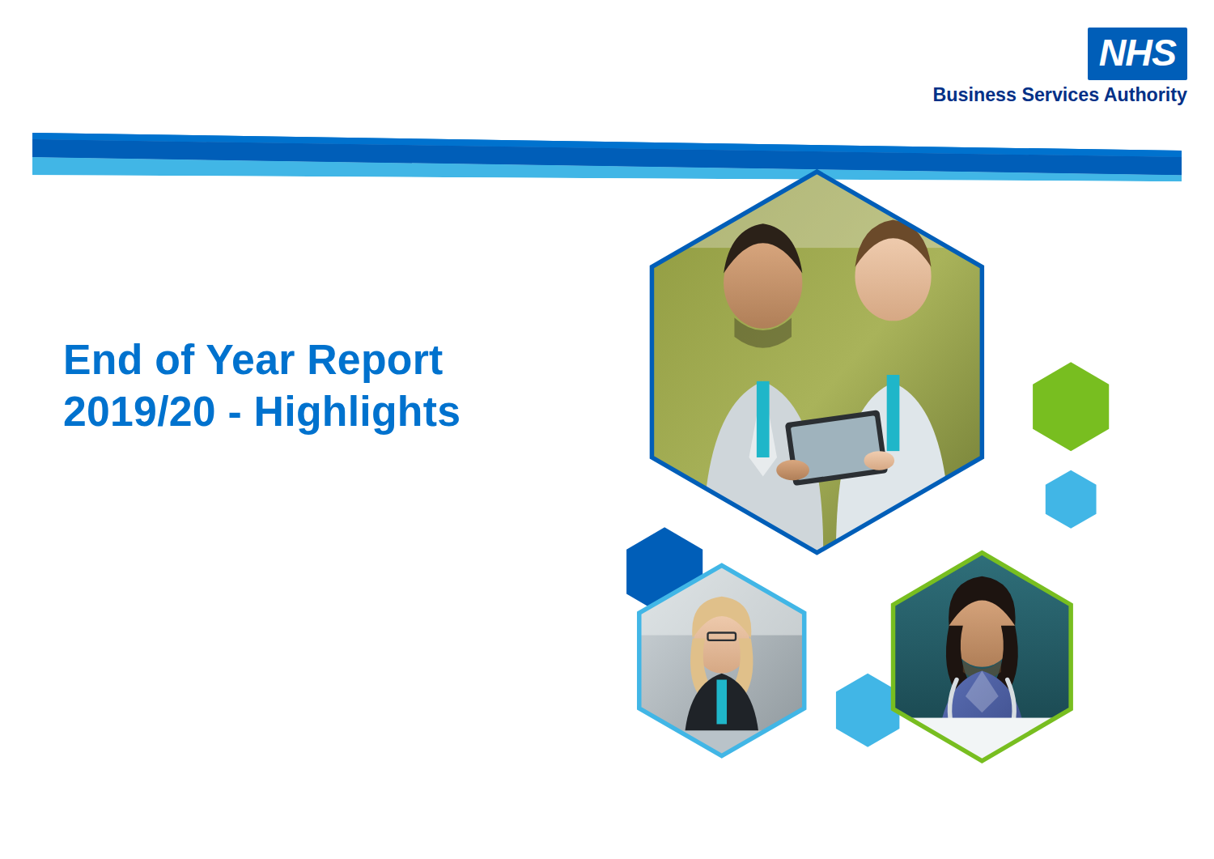NHS
Business Services Authority
End of Year Report
2019/20 - Highlights
Staff photo collage Four hexagonal photographs of colleagues working together, plus small decorative hexagons in NHS blue and green.
Slide title: End of Year Report 2019/20 - Highlights. Produced by the NHS Business Services Authority.